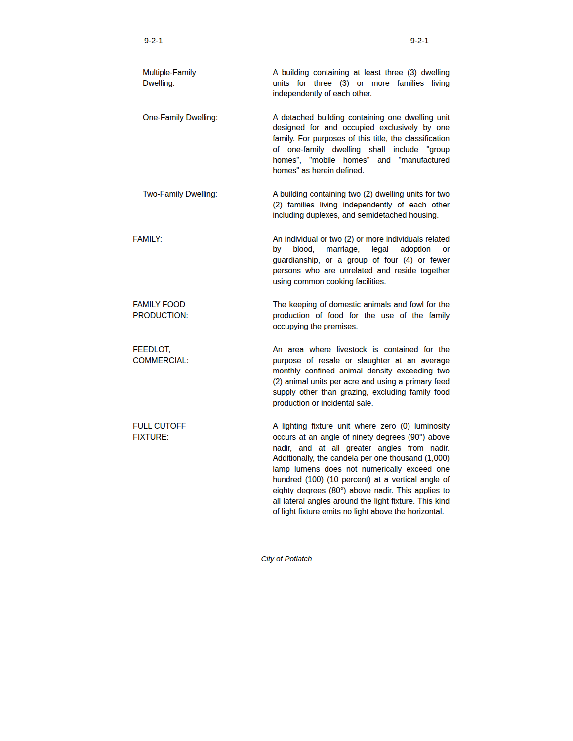9-2-1 9-2-1
| Multiple-Family Dwelling: | A building containing at least three (3) dwelling units for three (3) or more families living independently of each other. |
| One-Family Dwelling: | A detached building containing one dwelling unit designed for and occupied exclusively by one family. For purposes of this title, the classification of one-family dwelling shall include "group homes", "mobile homes" and "manufactured homes" as herein defined. |
| Two-Family Dwelling: | A building containing two (2) dwelling units for two (2) families living independently of each other including duplexes, and semidetached housing. |
| FAMILY: | An individual or two (2) or more individuals related by blood, marriage, legal adoption or guardianship, or a group of four (4) or fewer persons who are unrelated and reside together using common cooking facilities. |
| FAMILY FOOD PRODUCTION: | The keeping of domestic animals and fowl for the production of food for the use of the family occupying the premises. |
| FEEDLOT, COMMERCIAL: | An area where livestock is contained for the purpose of resale or slaughter at an average monthly confined animal density exceeding two (2) animal units per acre and using a primary feed supply other than grazing, excluding family food production or incidental sale. |
| FULL CUTOFF FIXTURE: | A lighting fixture unit where zero (0) luminosity occurs at an angle of ninety degrees (90°) above nadir, and at all greater angles from nadir. Additionally, the candela per one thousand (1,000) lamp lumens does not numerically exceed one hundred (100) (10 percent) at a vertical angle of eighty degrees (80°) above nadir. This applies to all lateral angles around the light fixture. This kind of light fixture emits no light above the horizontal. |
City of Potlatch